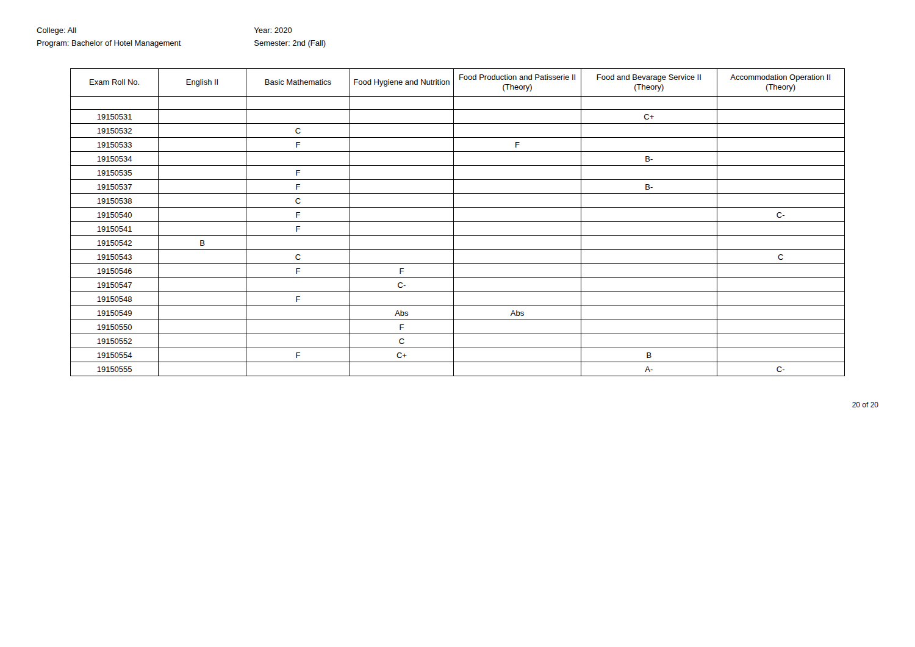College: All
Program: Bachelor of Hotel Management
Year: 2020
Semester: 2nd (Fall)
| Exam Roll No. | English II | Basic Mathematics | Food Hygiene and Nutrition | Food Production and Patisserie II (Theory) | Food and Bevarage Service II (Theory) | Accommodation Operation II (Theory) |
| --- | --- | --- | --- | --- | --- | --- |
| 19150531 | | | | | C+ | |
| 19150532 | | C | | | | |
| 19150533 | | F | | F | | |
| 19150534 | | | | | B- | |
| 19150535 | | F | | | | |
| 19150537 | | F | | | B- | |
| 19150538 | | C | | | | |
| 19150540 | | F | | | | C- |
| 19150541 | | F | | | | |
| 19150542 | B | | | | | |
| 19150543 | | C | | | | C |
| 19150546 | | F | F | | | |
| 19150547 | | | C- | | | |
| 19150548 | | F | | | | |
| 19150549 | | | Abs | Abs | | |
| 19150550 | | | F | | | |
| 19150552 | | | C | | | |
| 19150554 | | F | C+ | | B | |
| 19150555 | | | | | A- | C- |
20 of 20